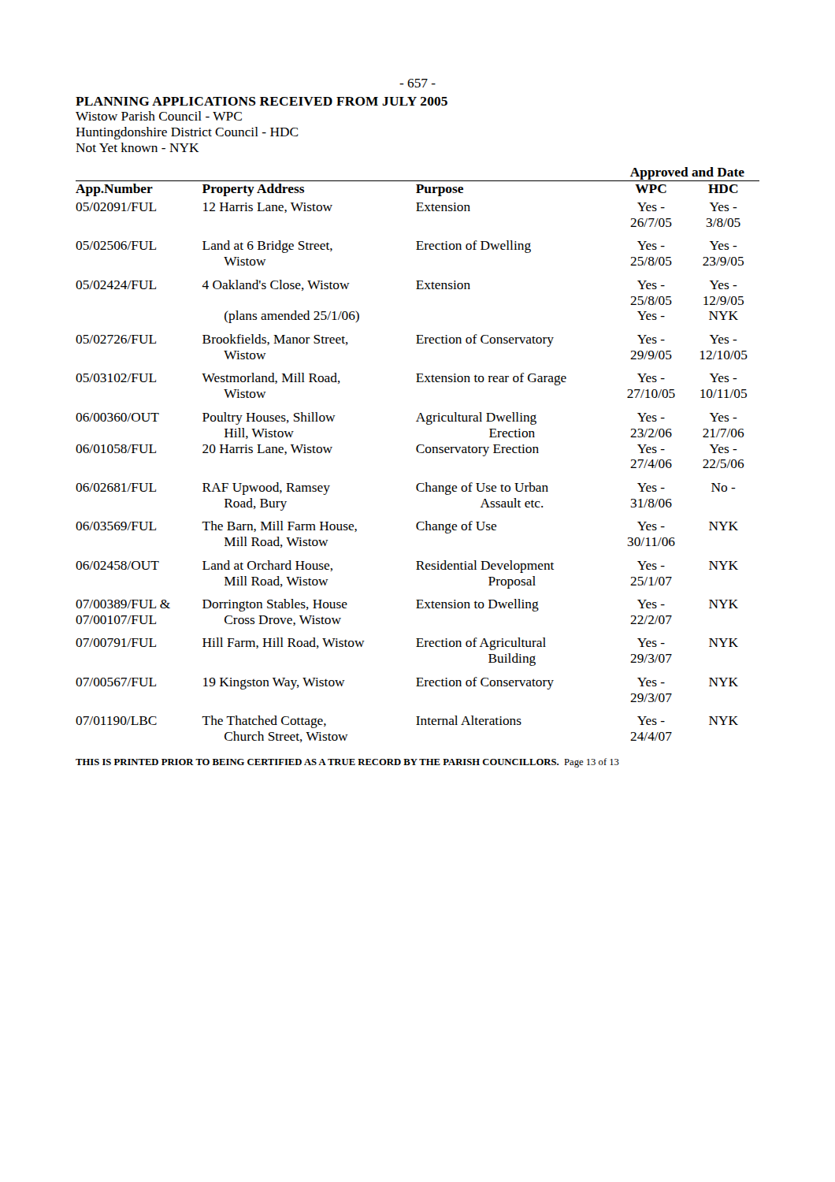- 657 -
Planning Applications Received from July 2005
Wistow Parish Council - WPC
Huntingdonshire District Council - HDC
Not Yet known - NYK
| | Approved and Date |
| --- | --- |
| App.Number | Property Address | Purpose | WPC | HDC |
| 05/02091/FUL | 12 Harris Lane, Wistow | Extension | Yes - 26/7/05 | Yes - 3/8/05 |
| 05/02506/FUL | Land at 6 Bridge Street, Wistow | Erection of Dwelling | Yes - 25/8/05 | Yes - 23/9/05 |
| 05/02424/FUL | 4 Oakland's Close, Wistow | Extension | Yes - 25/8/05 | Yes - 12/9/05 |
| | (plans amended 25/1/06) | | Yes - | NYK |
| 05/02726/FUL | Brookfields, Manor Street, Wistow | Erection of Conservatory | Yes - 29/9/05 | Yes - 12/10/05 |
| 05/03102/FUL | Westmorland, Mill Road, Wistow | Extension to rear of Garage | Yes - 27/10/05 | Yes - 10/11/05 |
| 06/00360/OUT | Poultry Houses, Shillow Hill, Wistow | Agricultural Dwelling Erection | Yes - 23/2/06 | Yes - 21/7/06 |
| 06/01058/FUL | 20 Harris Lane, Wistow | Conservatory Erection | Yes - 27/4/06 | Yes - 22/5/06 |
| 06/02681/FUL | RAF Upwood, Ramsey Road, Bury | Change of Use to Urban Assault etc. | Yes - 31/8/06 | No - |
| 06/03569/FUL | The Barn, Mill Farm House, Mill Road, Wistow | Change of Use | Yes - 30/11/06 | NYK |
| 06/02458/OUT | Land at Orchard House, Mill Road, Wistow | Residential Development Proposal | Yes - 25/1/07 | NYK |
| 07/00389/FUL & 07/00107/FUL | Dorrington Stables, House Cross Drove, Wistow | Extension to Dwelling | Yes - 22/2/07 | NYK |
| 07/00791/FUL | Hill Farm, Hill Road, Wistow | Erection of Agricultural Building | Yes - 29/3/07 | NYK |
| 07/00567/FUL | 19 Kingston Way, Wistow | Erection of Conservatory | Yes - 29/3/07 | NYK |
| 07/01190/LBC | The Thatched Cottage, Church Street, Wistow | Internal Alterations | Yes - 24/4/07 | NYK |
THIS IS PRINTED PRIOR TO BEING CERTIFIED AS A TRUE RECORD BY THE PARISH COUNCILLORS. Page 13 of 13